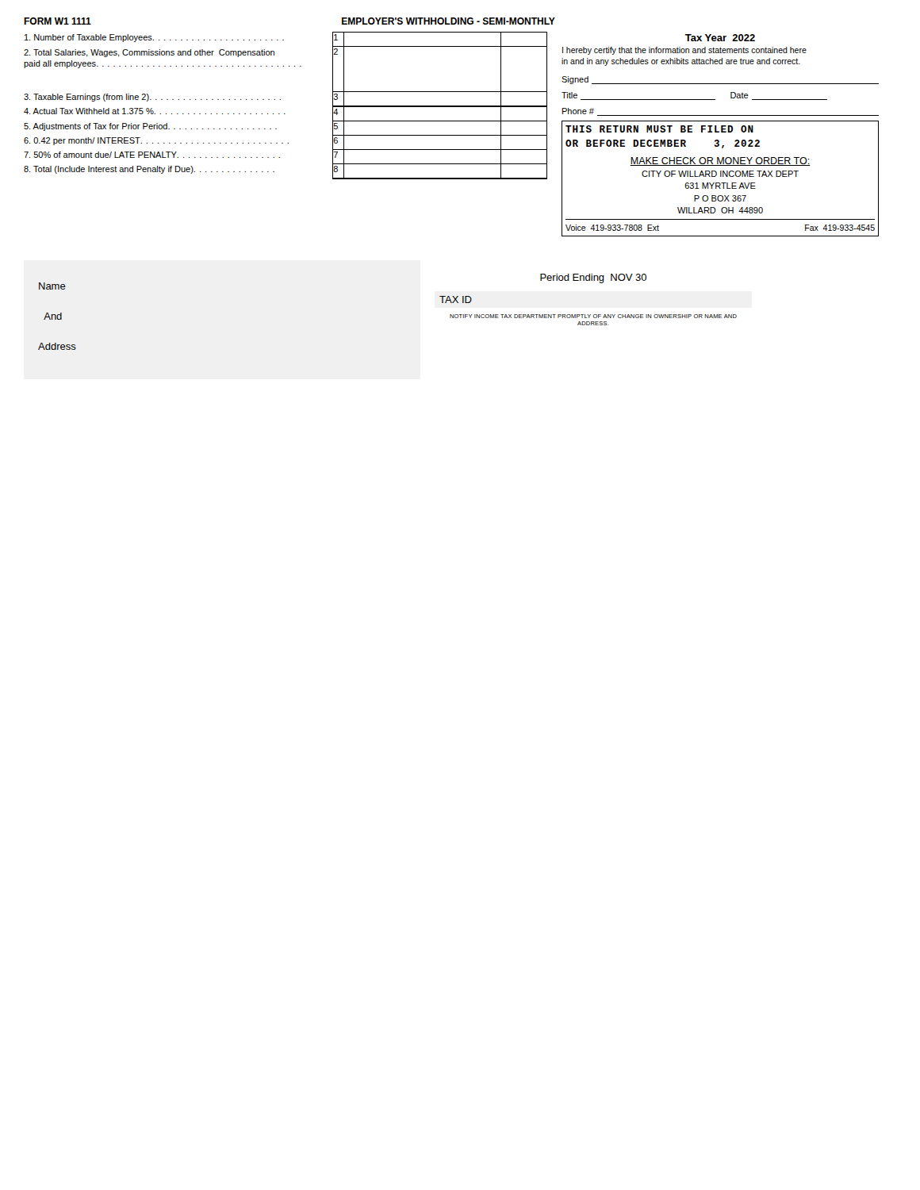FORM W1 1111
EMPLOYER'S WITHHOLDING - SEMI-MONTHLY
| 1. Number of Taxable Employees . . . . . . . . . . . . . . . . . . . . . . . . | 1 | | |
| 2. Total Salaries, Wages, Commissions and other Compensation paid all employees . . . . . . . . . . . . . . . . . . . . . . . . . . . . . . . . . . . . . | 2 | | |
| 3. Taxable Earnings (from line 2) . . . . . . . . . . . . . . . . . . . . . . . . | 3 | | |
| 4. Actual Tax Withheld at 1.375 % . . . . . . . . . . . . . . . . . . . . . . . . | 4 | | |
| 5. Adjustments of Tax for Prior Period . . . . . . . . . . . . . . . . . . . . | 5 | | |
| 6. 0.42 per month/ INTEREST . . . . . . . . . . . . . . . . . . . . . . . . . . . | 6 | | |
| 7. 50% of amount due/ LATE PENALTY . . . . . . . . . . . . . . . . . . . | 7 | | |
| 8. Total (Include Interest and Penalty if Due) . . . . . . . . . . . . . . . | 8 | | |
Tax Year 2022
I hereby certify that the information and statements contained here
in and in any schedules or exhibits attached are true and correct.
Signed
Title Date
Phone #
THIS RETURN MUST BE FILED ON
OR BEFORE DECEMBER 3, 2022
MAKE CHECK OR MONEY ORDER TO:
CITY OF WILLARD INCOME TAX DEPT
631 MYRTLE AVE
P O BOX 367
WILLARD OH 44890
Voice 419-933-7808 Ext Fax 419-933-4545
Name
And
Address
Period Ending NOV 30
TAX ID
NOTIFY INCOME TAX DEPARTMENT PROMPTLY OF ANY CHANGE IN OWNERSHIP OR NAME AND ADDRESS.